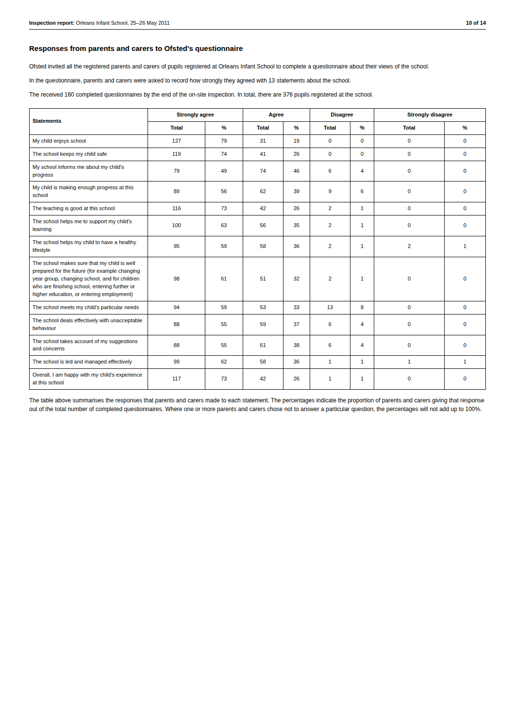Inspection report: Orleans Infant School, 25–26 May 2011
10 of 14
Responses from parents and carers to Ofsted's questionnaire
Ofsted invited all the registered parents and carers of pupils registered at Orleans Infant School to complete a questionnaire about their views of the school.
In the questionnaire, parents and carers were asked to record how strongly they agreed with 13 statements about the school.
The received 160 completed questionnaires by the end of the on-site inspection. In total, there are 376 pupils registered at the school.
| Statements | Strongly agree | Agree | Disagree | Strongly disagree |
| --- | --- | --- | --- | --- |
| Total | % | Total | % | Total | % | Total | % |
| My child enjoys school | 127 | 79 | 31 | 19 | 0 | 0 | 0 | 0 |
| The school keeps my child safe | 119 | 74 | 41 | 26 | 0 | 0 | 0 | 0 |
| My school informs me about my child's progress | 79 | 49 | 74 | 46 | 6 | 4 | 0 | 0 |
| My child is making enough progress at this school | 89 | 56 | 62 | 39 | 9 | 6 | 0 | 0 |
| The teaching is good at this school | 116 | 73 | 42 | 26 | 2 | 1 | 0 | 0 |
| The school helps me to support my child's learning | 100 | 63 | 56 | 35 | 2 | 1 | 0 | 0 |
| The school helps my child to have a healthy lifestyle | 95 | 59 | 58 | 36 | 2 | 1 | 2 | 1 |
| The school makes sure that my child is well prepared for the future (for example changing year group, changing school, and for children who are finishing school, entering further or higher education, or entering employment) | 98 | 61 | 51 | 32 | 2 | 1 | 0 | 0 |
| The school meets my child's particular needs | 94 | 59 | 53 | 33 | 13 | 8 | 0 | 0 |
| The school deals effectively with unacceptable behaviour | 88 | 55 | 59 | 37 | 6 | 4 | 0 | 0 |
| The school takes account of my suggestions and concerns | 88 | 55 | 61 | 38 | 6 | 4 | 0 | 0 |
| The school is led and managed effectively | 99 | 62 | 58 | 36 | 1 | 1 | 1 | 1 |
| Overall, I am happy with my child's experience at this school | 117 | 73 | 42 | 26 | 1 | 1 | 0 | 0 |
The table above summarises the responses that parents and carers made to each statement. The percentages indicate the proportion of parents and carers giving that response out of the total number of completed questionnaires. Where one or more parents and carers chose not to answer a particular question, the percentages will not add up to 100%.